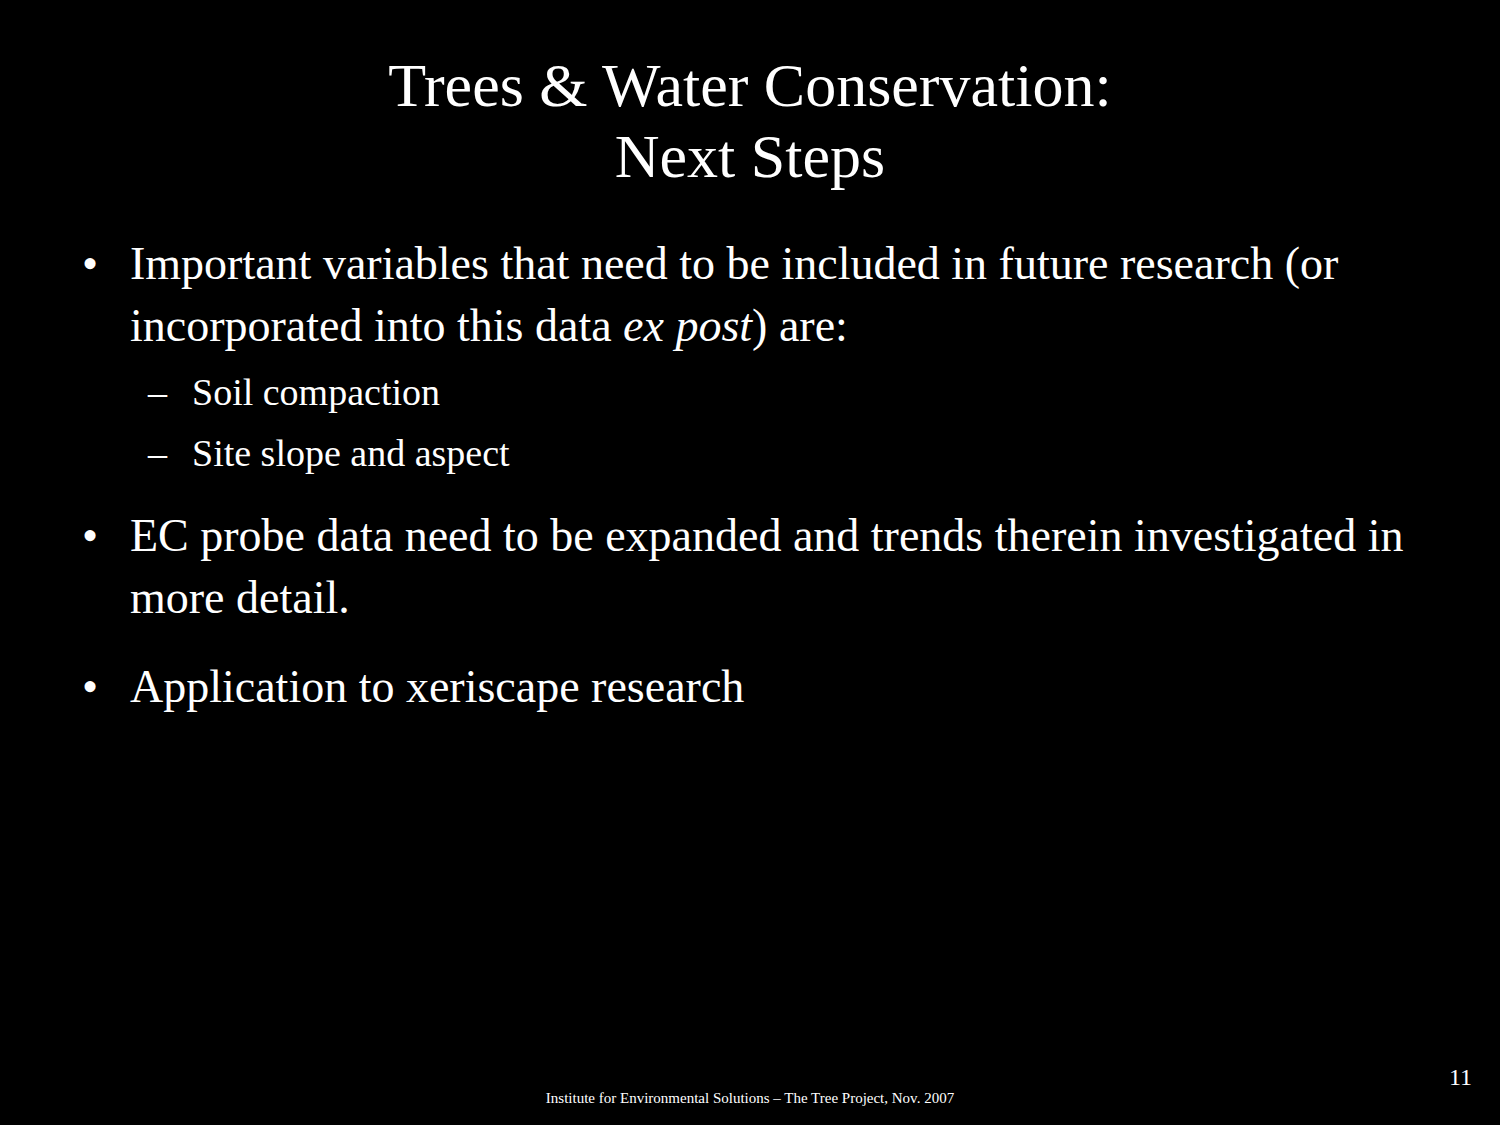Trees & Water Conservation:Next Steps
Important variables that need to be included in future research (or incorporated into this data ex post) are:
Soil compaction
Site slope and aspect
EC probe data need to be expanded and trends therein investigated in more detail.
Application to xeriscape research
Institute for Environmental Solutions – The Tree Project, Nov. 2007
11